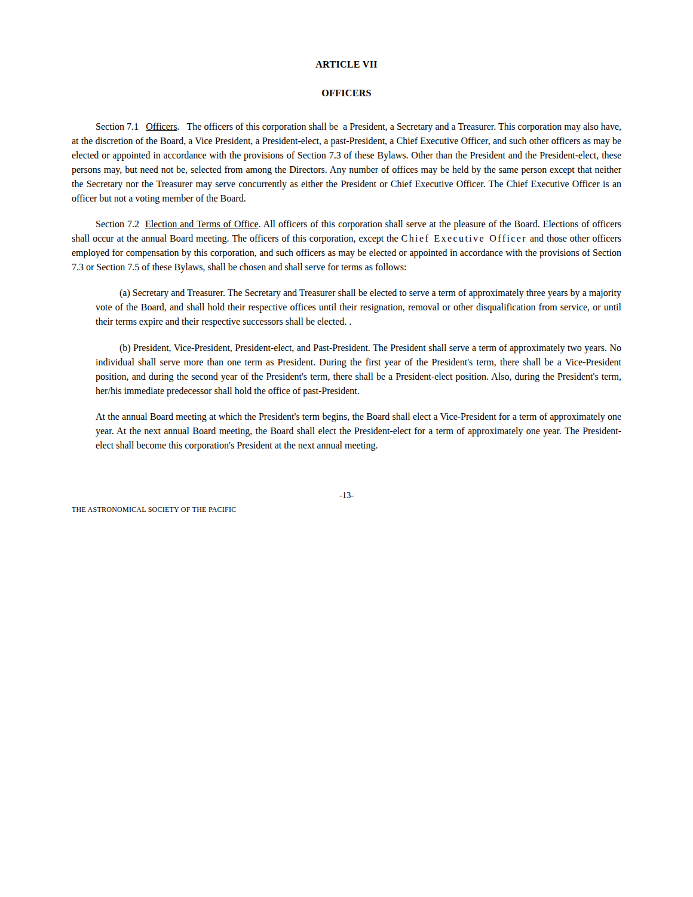ARTICLE VII
OFFICERS
Section 7.1 Officers. The officers of this corporation shall be a President, a Secretary and a Treasurer. This corporation may also have, at the discretion of the Board, a Vice President, a President-elect, a past-President, a Chief Executive Officer, and such other officers as may be elected or appointed in accordance with the provisions of Section 7.3 of these Bylaws. Other than the President and the President-elect, these persons may, but need not be, selected from among the Directors. Any number of offices may be held by the same person except that neither the Secretary nor the Treasurer may serve concurrently as either the President or Chief Executive Officer. The Chief Executive Officer is an officer but not a voting member of the Board.
Section 7.2 Election and Terms of Office. All officers of this corporation shall serve at the pleasure of the Board. Elections of officers shall occur at the annual Board meeting. The officers of this corporation, except the Chief Executive Officer and those other officers employed for compensation by this corporation, and such officers as may be elected or appointed in accordance with the provisions of Section 7.3 or Section 7.5 of these Bylaws, shall be chosen and shall serve for terms as follows:
(a) Secretary and Treasurer. The Secretary and Treasurer shall be elected to serve a term of approximately three years by a majority vote of the Board, and shall hold their respective offices until their resignation, removal or other disqualification from service, or until their terms expire and their respective successors shall be elected. .
(b) President, Vice-President, President-elect, and Past-President. The President shall serve a term of approximately two years. No individual shall serve more than one term as President. During the first year of the President's term, there shall be a Vice-President position, and during the second year of the President's term, there shall be a President-elect position. Also, during the President's term, her/his immediate predecessor shall hold the office of past-President.
At the annual Board meeting at which the President's term begins, the Board shall elect a Vice-President for a term of approximately one year. At the next annual Board meeting, the Board shall elect the President-elect for a term of approximately one year. The President-elect shall become this corporation's President at the next annual meeting.
-13-
THE ASTRONOMICAL SOCIETY OF THE PACIFIC